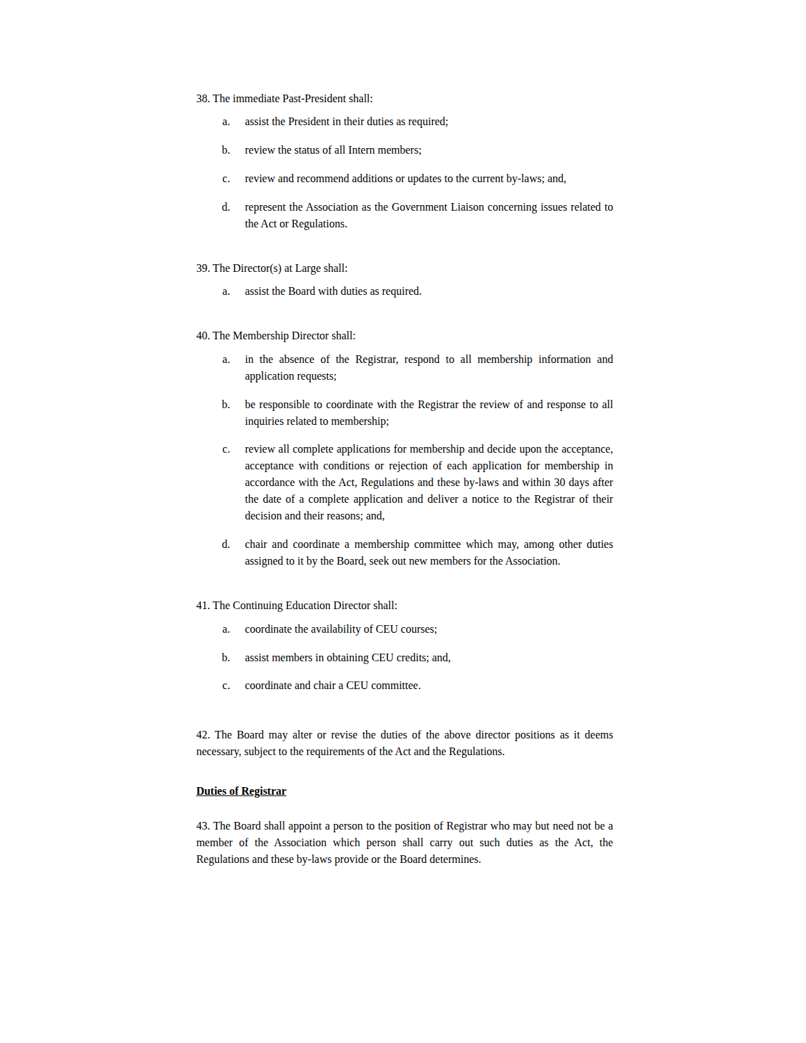38. The immediate Past-President shall:
assist the President in their duties as required;
review the status of all Intern members;
review and recommend additions or updates to the current by-laws; and,
represent the Association as the Government Liaison concerning issues related to the Act or Regulations.
39. The Director(s) at Large shall:
assist the Board with duties as required.
40. The Membership Director shall:
in the absence of the Registrar, respond to all membership information and application requests;
be responsible to coordinate with the Registrar the review of and response to all inquiries related to membership;
review all complete applications for membership and decide upon the acceptance, acceptance with conditions or rejection of each application for membership in accordance with the Act, Regulations and these by-laws and within 30 days after the date of a complete application and deliver a notice to the Registrar of their decision and their reasons; and,
chair and coordinate a membership committee which may, among other duties assigned to it by the Board, seek out new members for the Association.
41. The Continuing Education Director shall:
coordinate the availability of CEU courses;
assist members in obtaining CEU credits; and,
coordinate and chair a CEU committee.
42. The Board may alter or revise the duties of the above director positions as it deems necessary, subject to the requirements of the Act and the Regulations.
Duties of Registrar
43. The Board shall appoint a person to the position of Registrar who may but need not be a member of the Association which person shall carry out such duties as the Act, the Regulations and these by-laws provide or the Board determines.